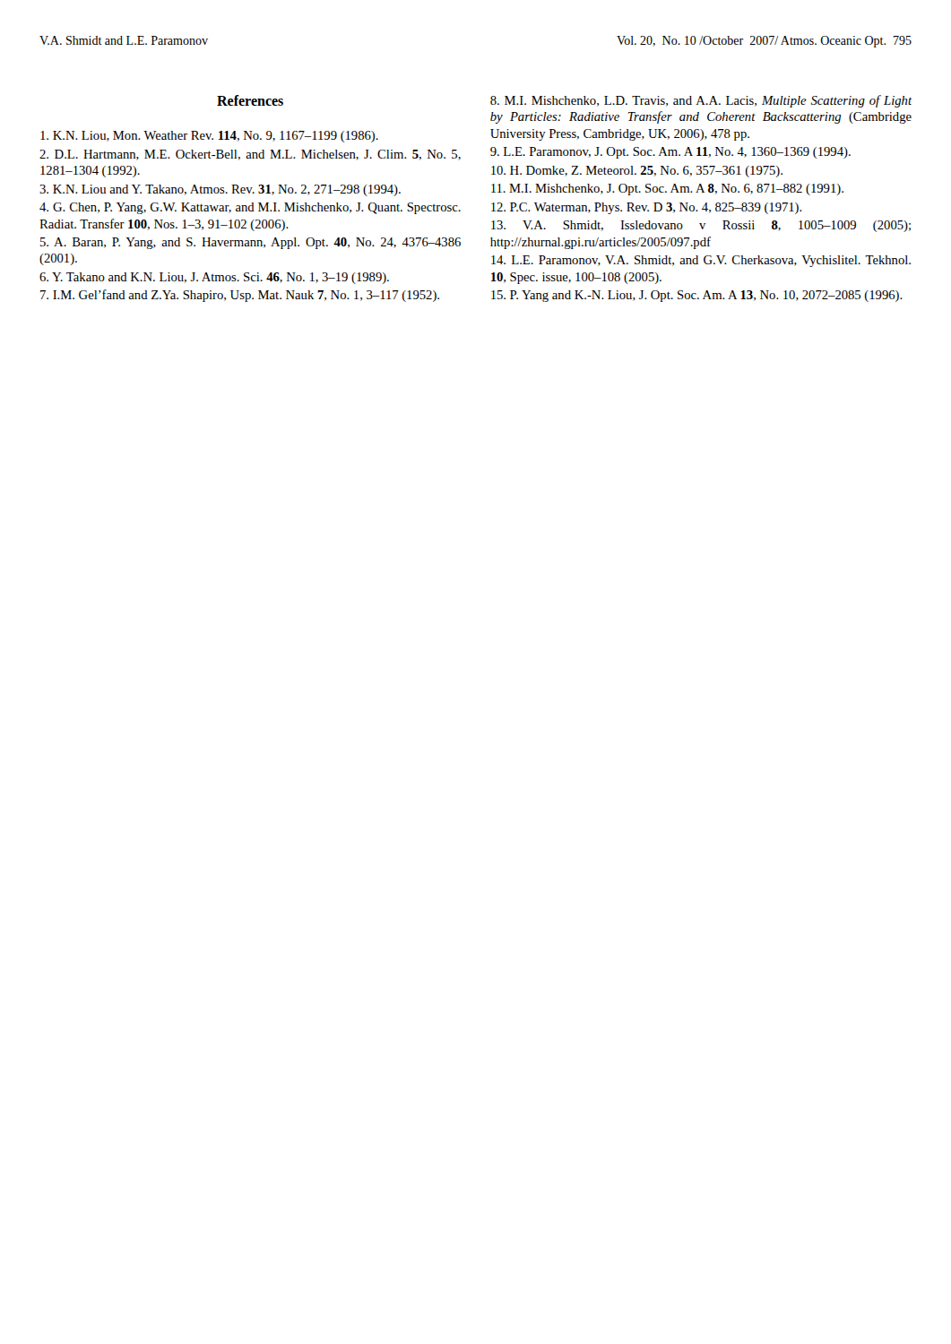V.A. Shmidt and L.E. Paramonov
Vol. 20, No. 10 /October 2007/ Atmos. Oceanic Opt. 795
References
1. K.N. Liou, Mon. Weather Rev. 114, No. 9, 1167–1199 (1986).
2. D.L. Hartmann, M.E. Ockert-Bell, and M.L. Michelsen, J. Clim. 5, No. 5, 1281–1304 (1992).
3. K.N. Liou and Y. Takano, Atmos. Rev. 31, No. 2, 271–298 (1994).
4. G. Chen, P. Yang, G.W. Kattawar, and M.I. Mishchenko, J. Quant. Spectrosc. Radiat. Transfer 100, Nos. 1–3, 91–102 (2006).
5. A. Baran, P. Yang, and S. Havermann, Appl. Opt. 40, No. 24, 4376–4386 (2001).
6. Y. Takano and K.N. Liou, J. Atmos. Sci. 46, No. 1, 3–19 (1989).
7. I.M. Gel’fand and Z.Ya. Shapiro, Usp. Mat. Nauk 7, No. 1, 3–117 (1952).
8. M.I. Mishchenko, L.D. Travis, and A.A. Lacis, Multiple Scattering of Light by Particles: Radiative Transfer and Coherent Backscattering (Cambridge University Press, Cambridge, UK, 2006), 478 pp.
9. L.E. Paramonov, J. Opt. Soc. Am. A 11, No. 4, 1360–1369 (1994).
10. H. Domke, Z. Meteorol. 25, No. 6, 357–361 (1975).
11. M.I. Mishchenko, J. Opt. Soc. Am. A 8, No. 6, 871–882 (1991).
12. P.C. Waterman, Phys. Rev. D 3, No. 4, 825–839 (1971).
13. V.A. Shmidt, Issledovano v Rossii 8, 1005–1009 (2005); http://zhurnal.gpi.ru/articles/2005/097.pdf
14. L.E. Paramonov, V.A. Shmidt, and G.V. Cherkasova, Vychislitel. Tekhnol. 10, Spec. issue, 100–108 (2005).
15. P. Yang and K.-N. Liou, J. Opt. Soc. Am. A 13, No. 10, 2072–2085 (1996).